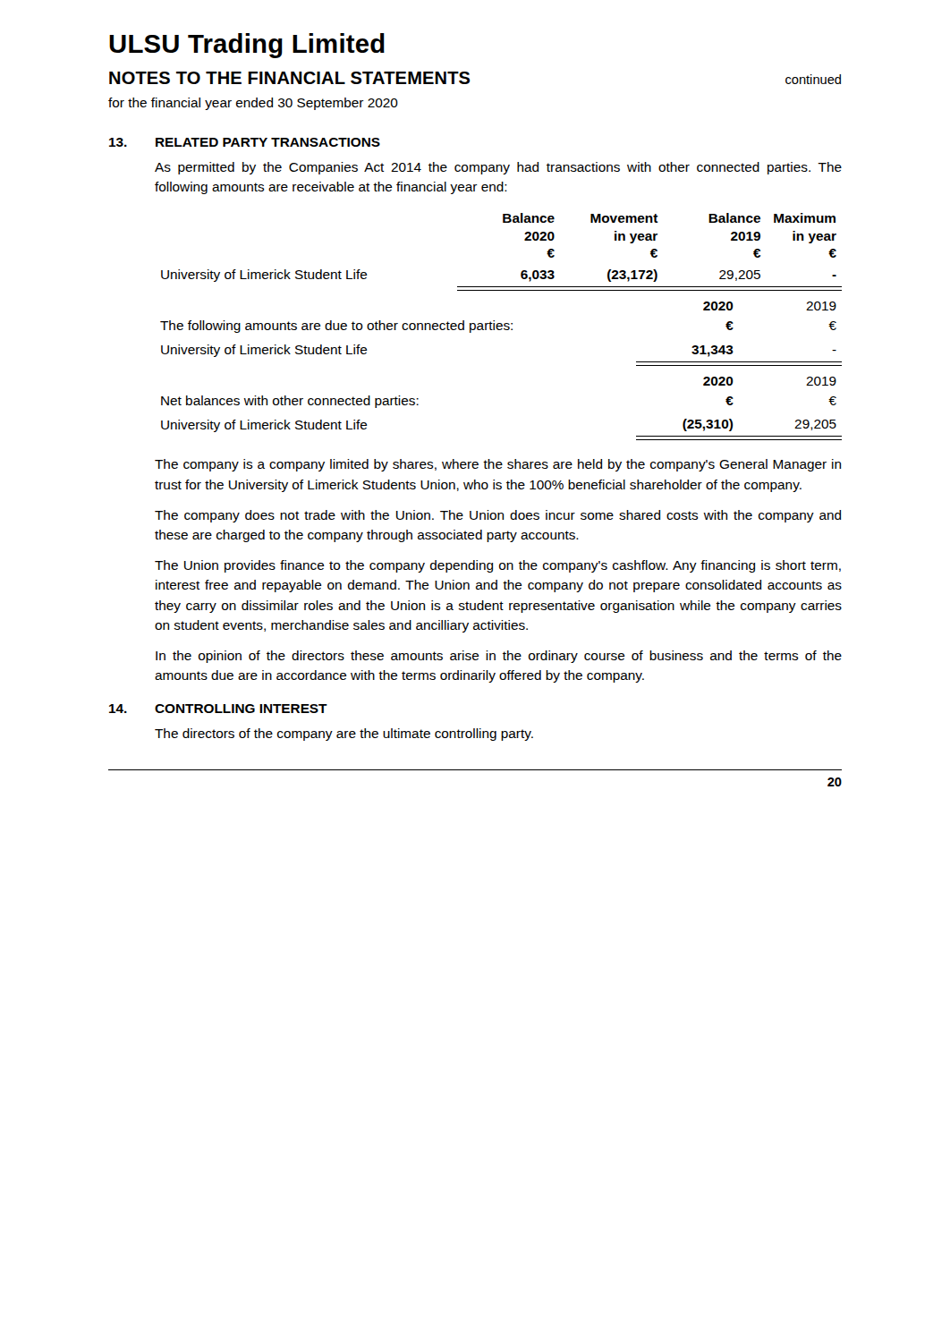ULSU Trading Limited
NOTES TO THE FINANCIAL STATEMENTS
continued
for the financial year ended 30 September 2020
13.
RELATED PARTY TRANSACTIONS
As permitted by the Companies Act 2014 the company had transactions with other connected parties. The following amounts are receivable at the financial year end:
| | Balance 2020 € | Movement in year € | Balance 2019 € | Maximum in year € |
| --- | --- | --- | --- | --- |
| University of Limerick Student Life | 6,033 | (23,172) | 29,205 | - |
| The following amounts are due to other connected parties: | 2020 € | 2019 € |
| University of Limerick Student Life | | 31,343 | - |
| Net balances with other connected parties: | 2020 € | 2019 € |
| University of Limerick Student Life | | (25,310) | 29,205 |
The company is a company limited by shares, where the shares are held by the company's General Manager in trust for the University of Limerick Students Union, who is the 100% beneficial shareholder of the company.
The company does not trade with the Union. The Union does incur some shared costs with the company and these are charged to the company through associated party accounts.
The Union provides finance to the company depending on the company's cashflow. Any financing is short term, interest free and repayable on demand. The Union and the company do not prepare consolidated accounts as they carry on dissimilar roles and the Union is a student representative organisation while the company carries on student events, merchandise sales and ancilliary activities.
In the opinion of the directors these amounts arise in the ordinary course of business and the terms of the amounts due are in accordance with the terms ordinarily offered by the company.
14.
CONTROLLING INTEREST
The directors of the company are the ultimate controlling party.
20